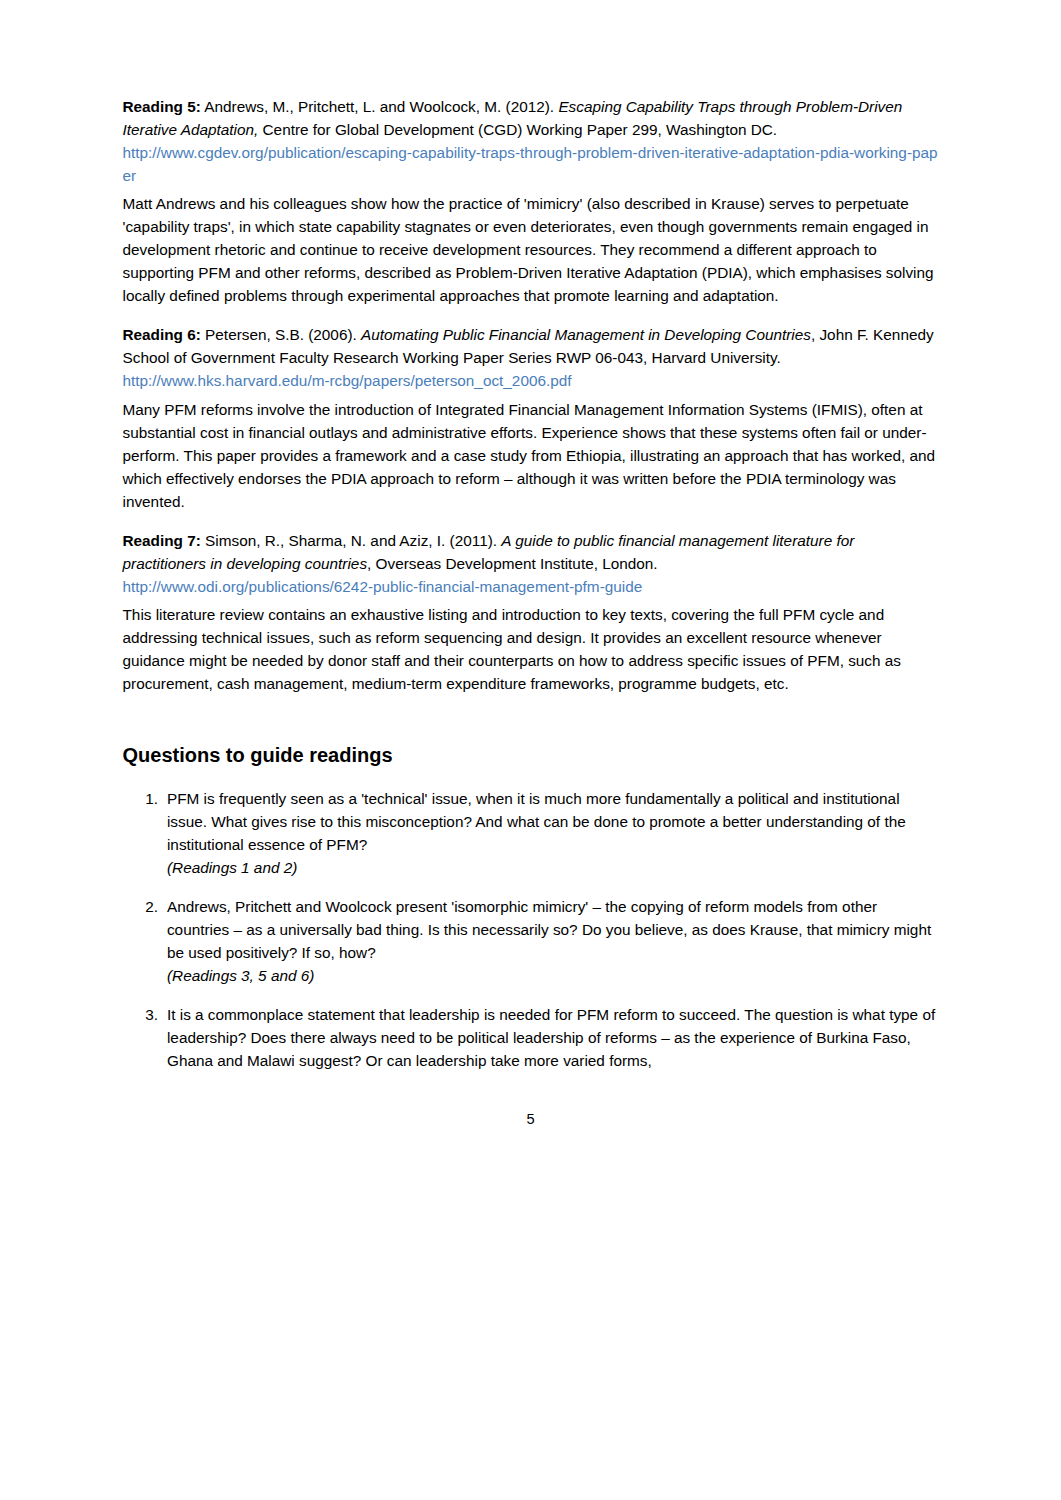Reading 5: Andrews, M., Pritchett, L. and Woolcock, M. (2012). Escaping Capability Traps through Problem-Driven Iterative Adaptation, Centre for Global Development (CGD) Working Paper 299, Washington DC.
http://www.cgdev.org/publication/escaping-capability-traps-through-problem-driven-iterative-adaptation-pdia-working-paper
Matt Andrews and his colleagues show how the practice of 'mimicry' (also described in Krause) serves to perpetuate 'capability traps', in which state capability stagnates or even deteriorates, even though governments remain engaged in development rhetoric and continue to receive development resources. They recommend a different approach to supporting PFM and other reforms, described as Problem-Driven Iterative Adaptation (PDIA), which emphasises solving locally defined problems through experimental approaches that promote learning and adaptation.
Reading 6: Petersen, S.B. (2006). Automating Public Financial Management in Developing Countries, John F. Kennedy School of Government Faculty Research Working Paper Series RWP 06-043, Harvard University.
http://www.hks.harvard.edu/m-rcbg/papers/peterson_oct_2006.pdf
Many PFM reforms involve the introduction of Integrated Financial Management Information Systems (IFMIS), often at substantial cost in financial outlays and administrative efforts. Experience shows that these systems often fail or under-perform. This paper provides a framework and a case study from Ethiopia, illustrating an approach that has worked, and which effectively endorses the PDIA approach to reform – although it was written before the PDIA terminology was invented.
Reading 7: Simson, R., Sharma, N. and Aziz, I. (2011). A guide to public financial management literature for practitioners in developing countries, Overseas Development Institute, London.
http://www.odi.org/publications/6242-public-financial-management-pfm-guide
This literature review contains an exhaustive listing and introduction to key texts, covering the full PFM cycle and addressing technical issues, such as reform sequencing and design. It provides an excellent resource whenever guidance might be needed by donor staff and their counterparts on how to address specific issues of PFM, such as procurement, cash management, medium-term expenditure frameworks, programme budgets, etc.
Questions to guide readings
PFM is frequently seen as a 'technical' issue, when it is much more fundamentally a political and institutional issue. What gives rise to this misconception? And what can be done to promote a better understanding of the institutional essence of PFM?
(Readings 1 and 2)
Andrews, Pritchett and Woolcock present 'isomorphic mimicry' – the copying of reform models from other countries – as a universally bad thing. Is this necessarily so? Do you believe, as does Krause, that mimicry might be used positively? If so, how?
(Readings 3, 5 and 6)
It is a commonplace statement that leadership is needed for PFM reform to succeed. The question is what type of leadership? Does there always need to be political leadership of reforms – as the experience of Burkina Faso, Ghana and Malawi suggest? Or can leadership take more varied forms,
5